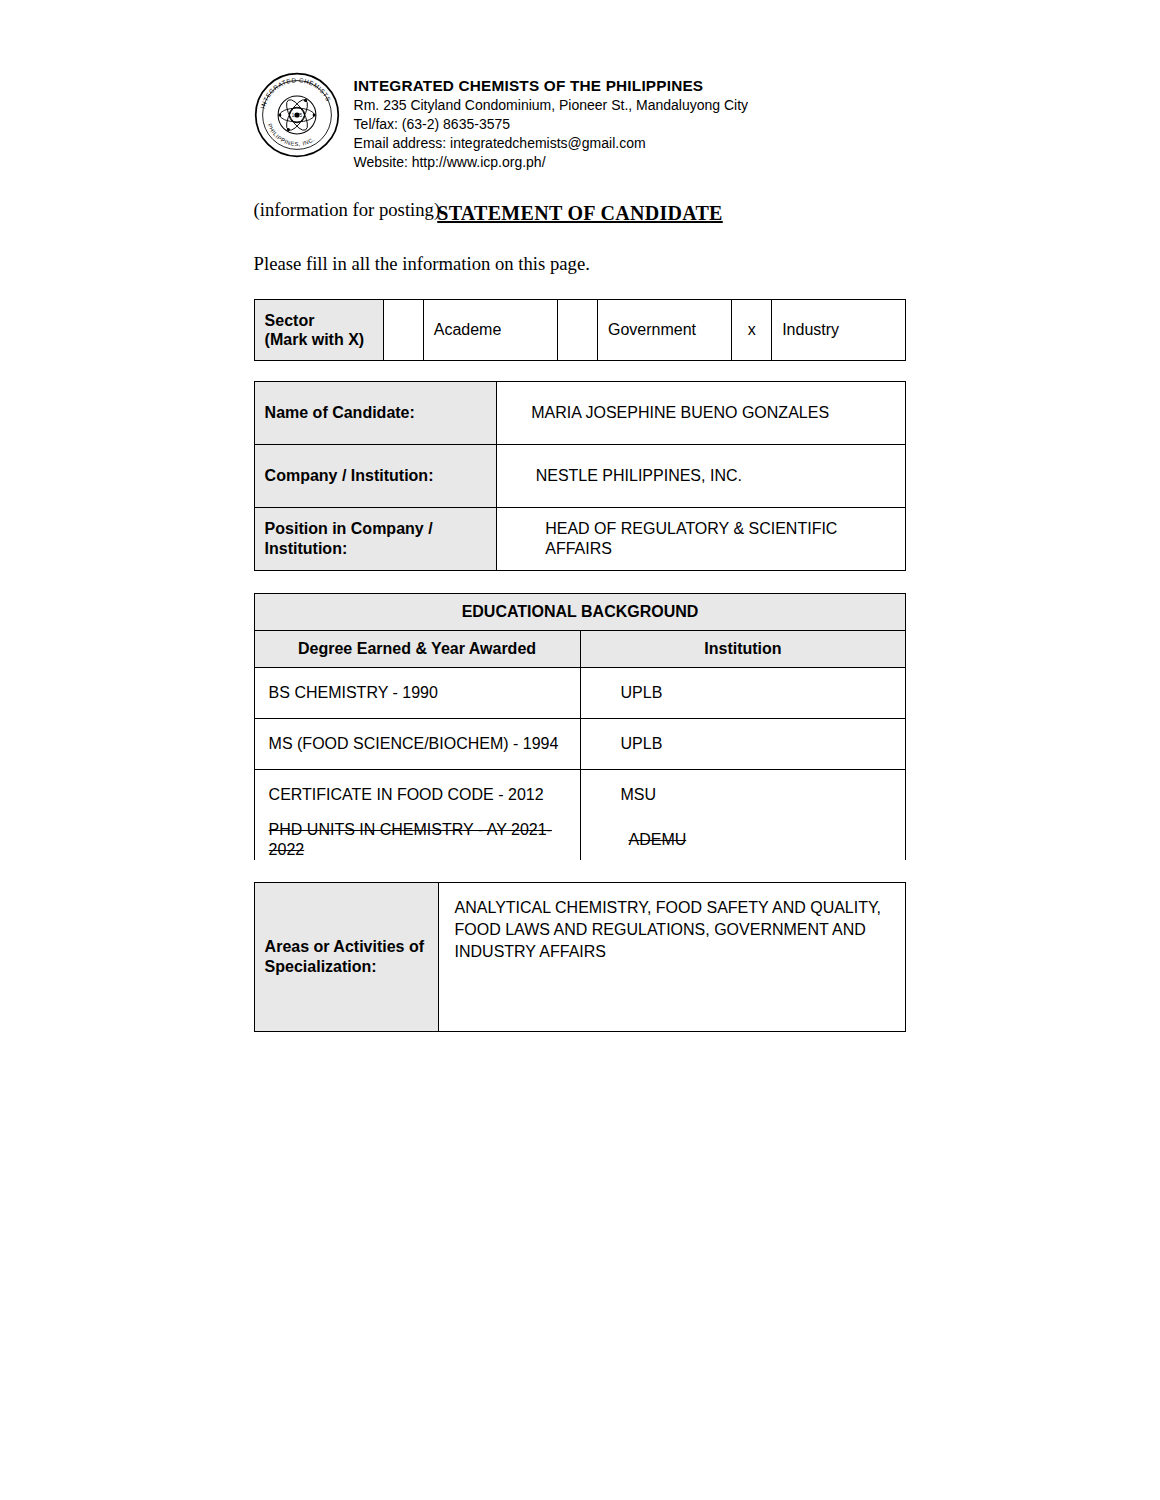INTEGRATED CHEMISTS PHILIPPINES, INC. 1975
INTEGRATED CHEMISTS OF THE PHILIPPINES
Rm. 235 Cityland Condominium, Pioneer St., Mandaluyong City
Tel/fax: (63-2) 8635-3575
Email address: integratedchemists@gmail.com
Website: http://www.icp.org.ph/
(information for posting)
STATEMENT OF CANDIDATE
Please fill in all the information on this page.
| Sector (Mark with X) | | Academe | | Government | x | Industry |
| Name of Candidate: | MARIA JOSEPHINE BUENO GONZALES |
| Company / Institution: | NESTLE PHILIPPINES, INC. |
| Position in Company / Institution: | HEAD OF REGULATORY & SCIENTIFIC AFFAIRS |
| EDUCATIONAL BACKGROUND |
| --- |
| Degree Earned & Year Awarded | Institution |
| BS CHEMISTRY - 1990 | UPLB |
| MS (FOOD SCIENCE/BIOCHEM) - 1994 | UPLB |
| CERTIFICATE IN FOOD CODE - 2012 | MSU |
| PHD UNITS IN CHEMISTRY - AY 2021-2022 | ADEMU |
| Areas or Activities of Specialization: | ANALYTICAL CHEMISTRY, FOOD SAFETY AND QUALITY, FOOD LAWS AND REGULATIONS, GOVERNMENT AND INDUSTRY AFFAIRS |